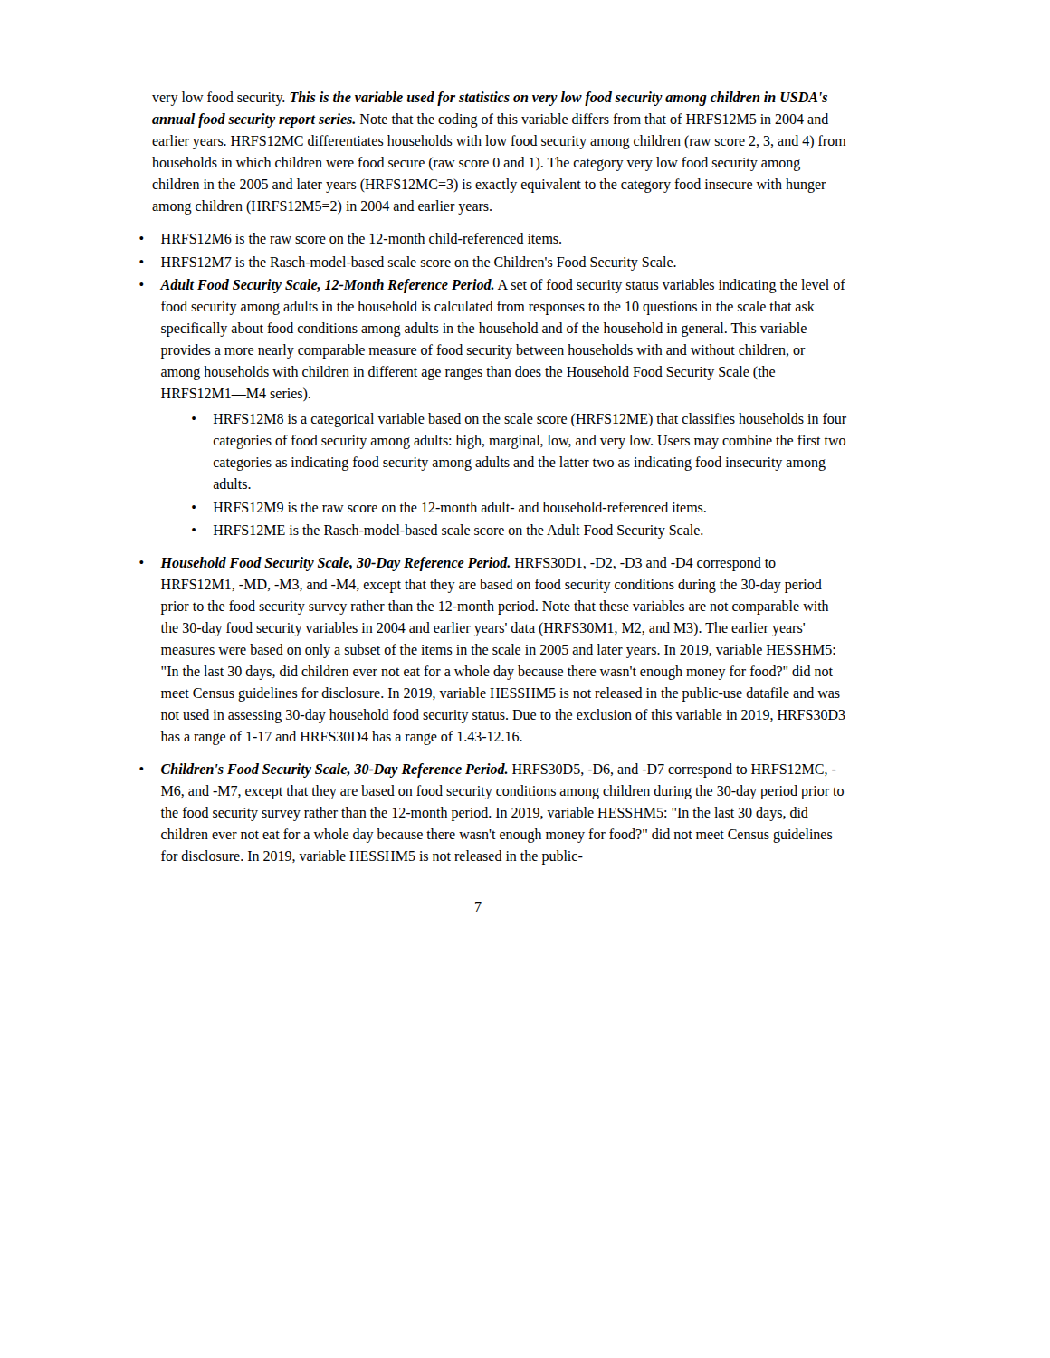very low food security. This is the variable used for statistics on very low food security among children in USDA's annual food security report series. Note that the coding of this variable differs from that of HRFS12M5 in 2004 and earlier years. HRFS12MC differentiates households with low food security among children (raw score 2, 3, and 4) from households in which children were food secure (raw score 0 and 1). The category very low food security among children in the 2005 and later years (HRFS12MC=3) is exactly equivalent to the category food insecure with hunger among children (HRFS12M5=2) in 2004 and earlier years.
HRFS12M6 is the raw score on the 12-month child-referenced items.
HRFS12M7 is the Rasch-model-based scale score on the Children's Food Security Scale.
Adult Food Security Scale, 12-Month Reference Period. A set of food security status variables indicating the level of food security among adults in the household is calculated from responses to the 10 questions in the scale that ask specifically about food conditions among adults in the household and of the household in general. This variable provides a more nearly comparable measure of food security between households with and without children, or among households with children in different age ranges than does the Household Food Security Scale (the HRFS12M1—M4 series).
HRFS12M8 is a categorical variable based on the scale score (HRFS12ME) that classifies households in four categories of food security among adults: high, marginal, low, and very low. Users may combine the first two categories as indicating food security among adults and the latter two as indicating food insecurity among adults.
HRFS12M9 is the raw score on the 12-month adult- and household-referenced items.
HRFS12ME is the Rasch-model-based scale score on the Adult Food Security Scale.
Household Food Security Scale, 30-Day Reference Period. HRFS30D1, -D2, -D3 and -D4 correspond to HRFS12M1, -MD, -M3, and -M4, except that they are based on food security conditions during the 30-day period prior to the food security survey rather than the 12-month period. Note that these variables are not comparable with the 30-day food security variables in 2004 and earlier years' data (HRFS30M1, M2, and M3). The earlier years' measures were based on only a subset of the items in the scale in 2005 and later years. In 2019, variable HESSHM5: "In the last 30 days, did children ever not eat for a whole day because there wasn't enough money for food?" did not meet Census guidelines for disclosure. In 2019, variable HESSHM5 is not released in the public-use datafile and was not used in assessing 30-day household food security status. Due to the exclusion of this variable in 2019, HRFS30D3 has a range of 1-17 and HRFS30D4 has a range of 1.43-12.16.
Children's Food Security Scale, 30-Day Reference Period. HRFS30D5, -D6, and -D7 correspond to HRFS12MC, -M6, and -M7, except that they are based on food security conditions among children during the 30-day period prior to the food security survey rather than the 12-month period. In 2019, variable HESSHM5: "In the last 30 days, did children ever not eat for a whole day because there wasn't enough money for food?" did not meet Census guidelines for disclosure. In 2019, variable HESSHM5 is not released in the public-
7